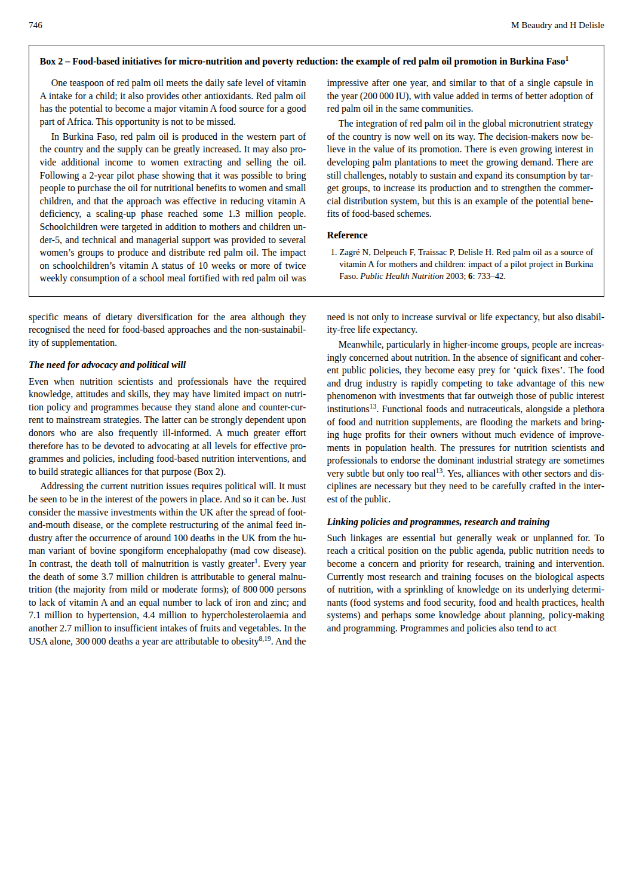746 M Beaudry and H Delisle
Box 2 – Food-based initiatives for micro-nutrition and poverty reduction: the example of red palm oil promotion in Burkina Faso1
One teaspoon of red palm oil meets the daily safe level of vitamin A intake for a child; it also provides other antioxidants. Red palm oil has the potential to become a major vitamin A food source for a good part of Africa. This opportunity is not to be missed.
In Burkina Faso, red palm oil is produced in the western part of the country and the supply can be greatly increased. It may also provide additional income to women extracting and selling the oil. Following a 2-year pilot phase showing that it was possible to bring people to purchase the oil for nutritional benefits to women and small children, and that the approach was effective in reducing vitamin A deficiency, a scaling-up phase reached some 1.3 million people. Schoolchildren were targeted in addition to mothers and children under-5, and technical and managerial support was provided to several women’s groups to produce and distribute red palm oil. The impact on schoolchildren’s vitamin A status of 10 weeks or more of twice weekly consumption of a school meal fortified with red palm oil was impressive after one year, and similar to that of a single capsule in the year (200 000 IU), with value added in terms of better adoption of red palm oil in the same communities.
The integration of red palm oil in the global micronutrient strategy of the country is now well on its way. The decision-makers now believe in the value of its promotion. There is even growing interest in developing palm plantations to meet the growing demand. There are still challenges, notably to sustain and expand its consumption by target groups, to increase its production and to strengthen the commercial distribution system, but this is an example of the potential benefits of food-based schemes.
Reference
Zagré N, Delpeuch F, Traissac P, Delisle H. Red palm oil as a source of vitamin A for mothers and children: impact of a pilot project in Burkina Faso. Public Health Nutrition 2003; 6: 733–42.
specific means of dietary diversification for the area although they recognised the need for food-based approaches and the non-sustainability of supplementation.
The need for advocacy and political will
Even when nutrition scientists and professionals have the required knowledge, attitudes and skills, they may have limited impact on nutrition policy and programmes because they stand alone and counter-current to mainstream strategies. The latter can be strongly dependent upon donors who are also frequently ill-informed. A much greater effort therefore has to be devoted to advocating at all levels for effective programmes and policies, including food-based nutrition interventions, and to build strategic alliances for that purpose (Box 2).
Addressing the current nutrition issues requires political will. It must be seen to be in the interest of the powers in place. And so it can be. Just consider the massive investments within the UK after the spread of foot-and-mouth disease, or the complete restructuring of the animal feed industry after the occurrence of around 100 deaths in the UK from the human variant of bovine spongiform encephalopathy (mad cow disease). In contrast, the death toll of malnutrition is vastly greater1. Every year the death of some 3.7 million children is attributable to general malnutrition (the majority from mild or moderate forms); of 800 000 persons to lack of vitamin A and an equal number to lack of iron and zinc; and 7.1 million to hypertension, 4.4 million to hypercholesterolaemia and another 2.7 million to insufficient intakes of fruits and vegetables. In the USA alone, 300 000 deaths a year are attributable to obesity8,19. And the need is not only to increase survival or life expectancy, but also disability-free life expectancy.
Meanwhile, particularly in higher-income groups, people are increasingly concerned about nutrition. In the absence of significant and coherent public policies, they become easy prey for ‘quick fixes’. The food and drug industry is rapidly competing to take advantage of this new phenomenon with investments that far outweigh those of public interest institutions13. Functional foods and nutraceuticals, alongside a plethora of food and nutrition supplements, are flooding the markets and bringing huge profits for their owners without much evidence of improvements in population health. The pressures for nutrition scientists and professionals to endorse the dominant industrial strategy are sometimes very subtle but only too real13. Yes, alliances with other sectors and disciplines are necessary but they need to be carefully crafted in the interest of the public.
Linking policies and programmes, research and training
Such linkages are essential but generally weak or unplanned for. To reach a critical position on the public agenda, public nutrition needs to become a concern and priority for research, training and intervention. Currently most research and training focuses on the biological aspects of nutrition, with a sprinkling of knowledge on its underlying determinants (food systems and food security, food and health practices, health systems) and perhaps some knowledge about planning, policy-making and programming. Programmes and policies also tend to act